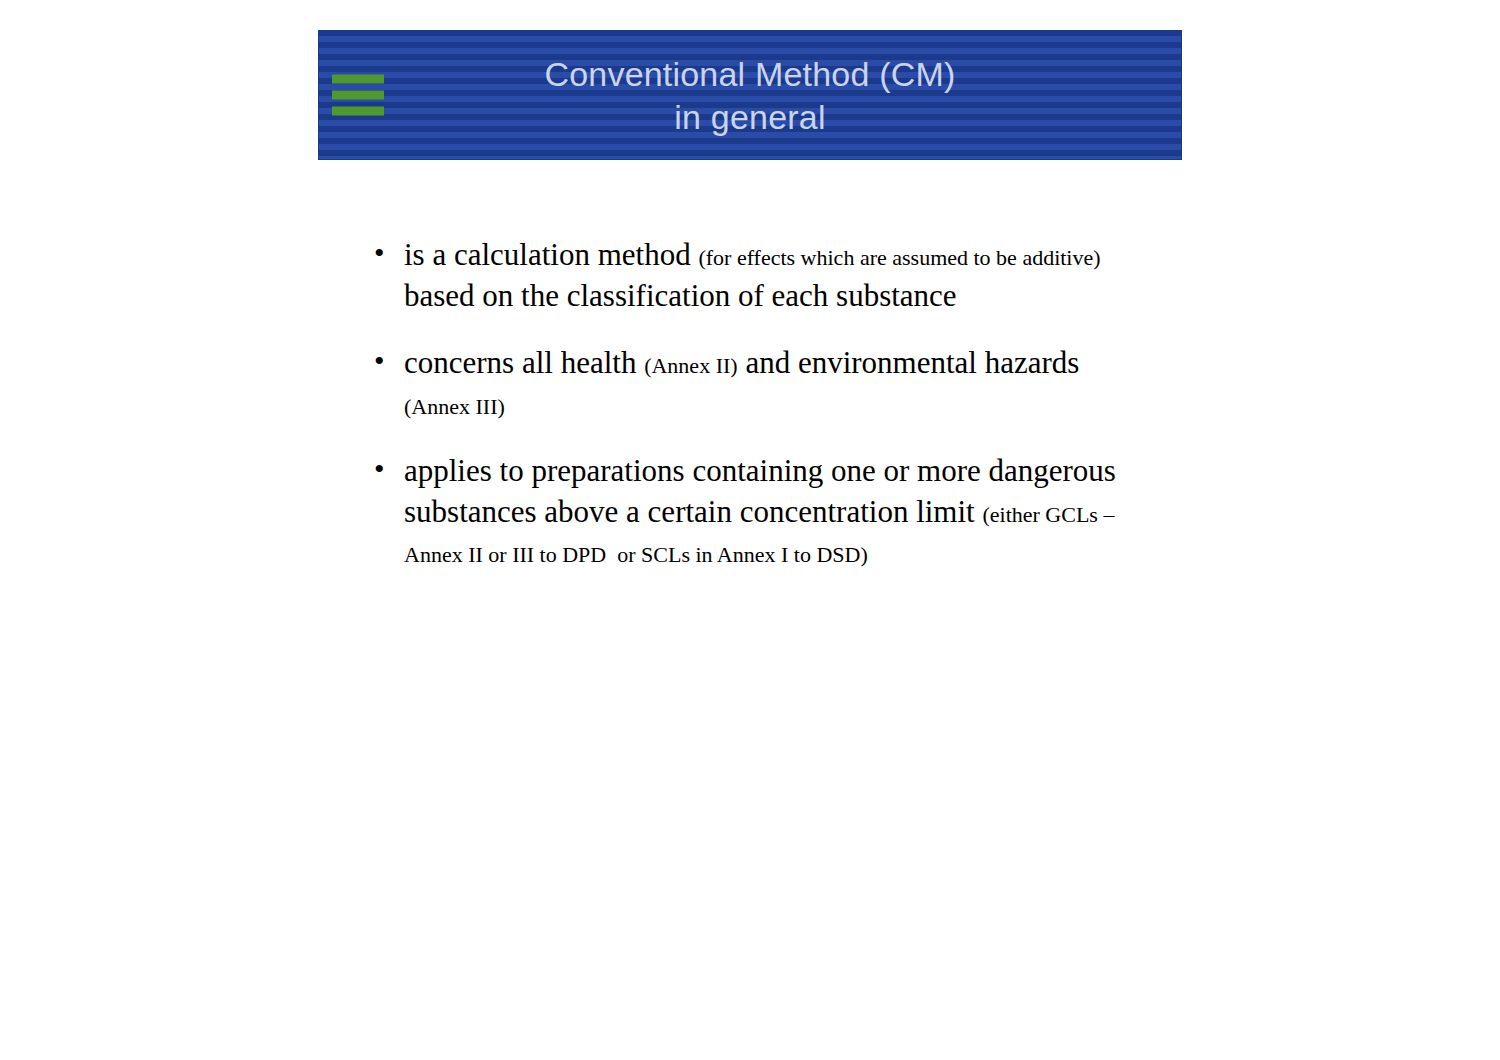Conventional Method (CM)
in general
is a calculation method (for effects which are assumed to be additive) based on the classification of each substance
concerns all health (Annex II) and environmental hazards (Annex III)
applies to preparations containing one or more dangerous substances above a certain concentration limit (either GCLs – Annex II or III to DPD or SCLs in Annex I to DSD)